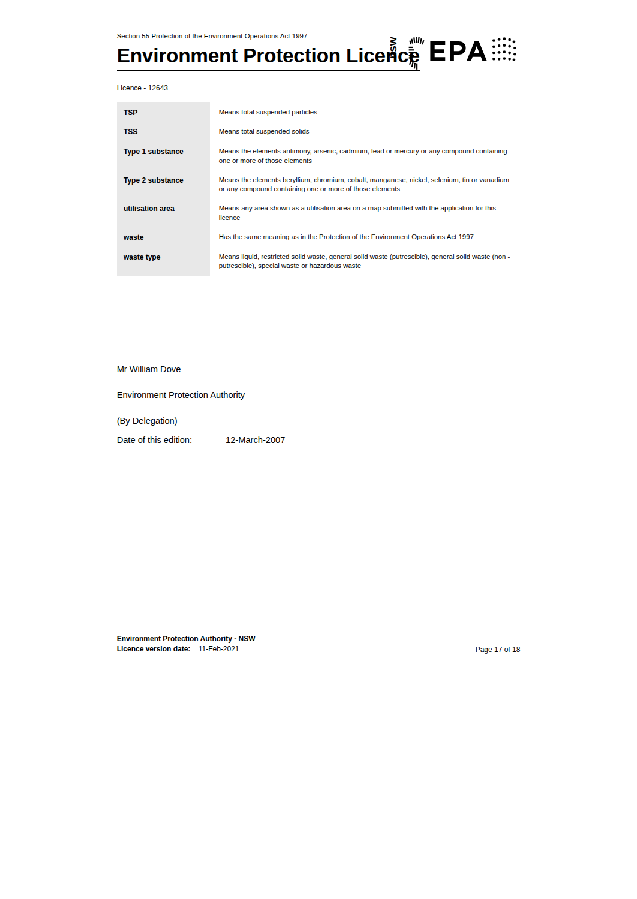Section 55 Protection of the Environment Operations Act 1997
Environment Protection Licence
nsw
Licence - 12643
| TSP | Means total suspended particles |
| TSS | Means total suspended solids |
| Type 1 substance | Means the elements antimony, arsenic, cadmium, lead or mercury or any compound containing one or more of those elements |
| Type 2 substance | Means the elements beryllium, chromium, cobalt, manganese, nickel, selenium, tin or vanadium or any compound containing one or more of those elements |
| utilisation area | Means any area shown as a utilisation area on a map submitted with the application for this licence |
| waste | Has the same meaning as in the Protection of the Environment Operations Act 1997 |
| waste type | Means liquid, restricted solid waste, general solid waste (putrescible), general solid waste (non - putrescible), special waste or hazardous waste |
Mr William Dove
Environment Protection Authority
(By Delegation)
Date of this edition: 12-March-2007
Environment Protection Authority - NSW
Licence version date: 11-Feb-2021
Page 17 of 18